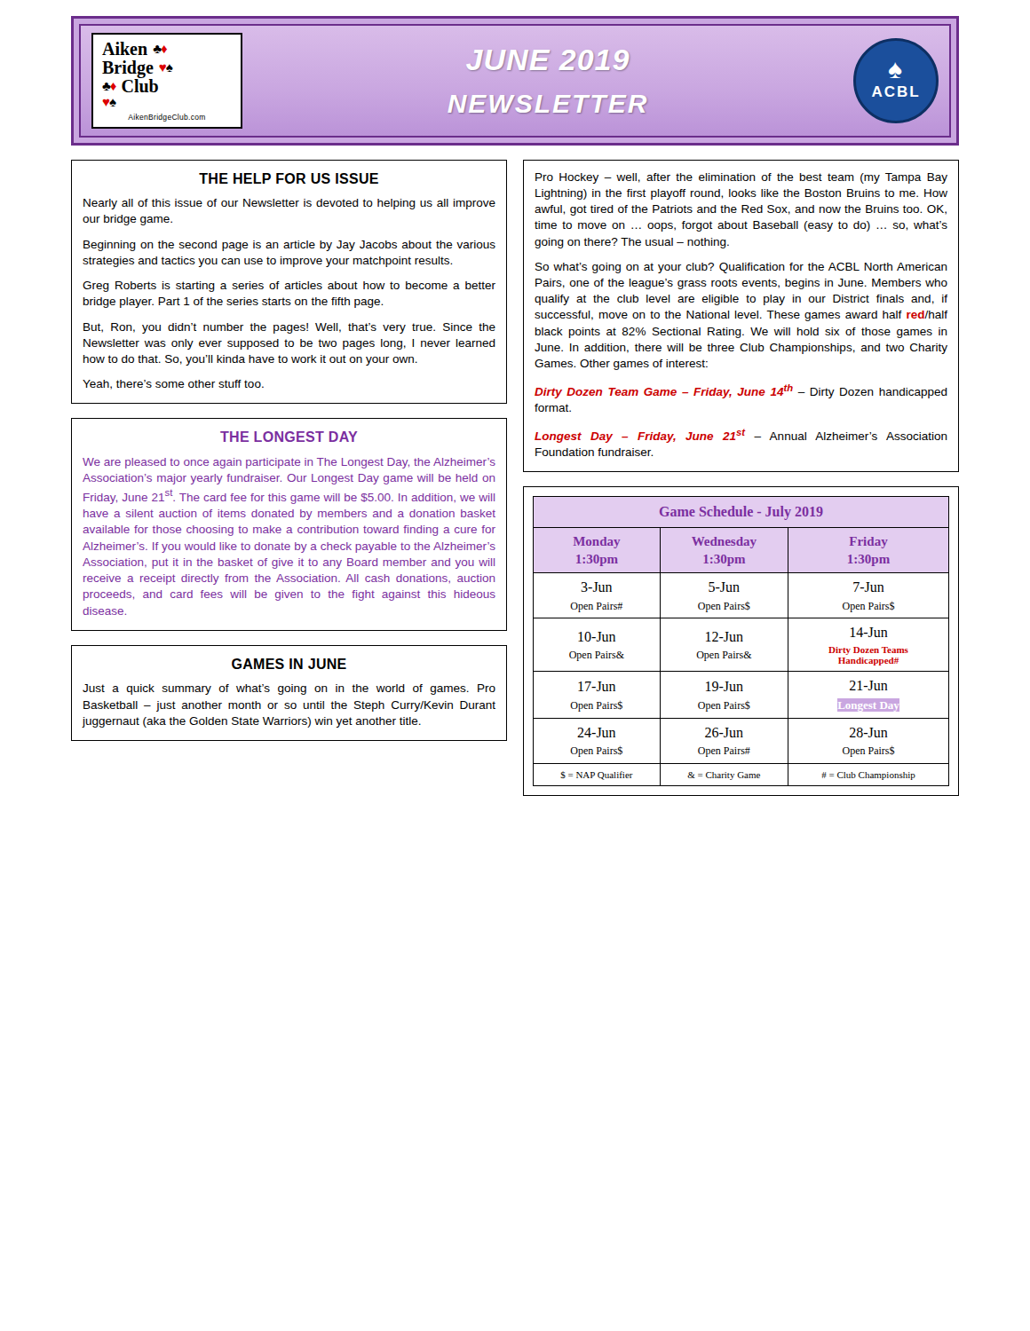Aiken ♣♦
Bridge ♥♠
♣♦ Club
♥♠
AikenBridgeClub.com
JUNE 2019
NEWSLETTER
♠ ACBL
THE HELP FOR US ISSUE
Nearly all of this issue of our Newsletter is devoted to helping us all improve our bridge game.
Beginning on the second page is an article by Jay Jacobs about the various strategies and tactics you can use to improve your matchpoint results.
Greg Roberts is starting a series of articles about how to become a better bridge player. Part 1 of the series starts on the fifth page.
But, Ron, you didn’t number the pages! Well, that’s very true. Since the Newsletter was only ever supposed to be two pages long, I never learned how to do that. So, you’ll kinda have to work it out on your own.
Yeah, there’s some other stuff too.
THE LONGEST DAY
We are pleased to once again participate in The Longest Day, the Alzheimer’s Association’s major yearly fundraiser. Our Longest Day game will be held on Friday, June 21st. The card fee for this game will be $5.00. In addition, we will have a silent auction of items donated by members and a donation basket available for those choosing to make a contribution toward finding a cure for Alzheimer’s. If you would like to donate by a check payable to the Alzheimer’s Association, put it in the basket of give it to any Board member and you will receive a receipt directly from the Association. All cash donations, auction proceeds, and card fees will be given to the fight against this hideous disease.
GAMES IN JUNE
Just a quick summary of what’s going on in the world of games. Pro Basketball – just another month or so until the Steph Curry/Kevin Durant juggernaut (aka the Golden State Warriors) win yet another title.
Pro Hockey – well, after the elimination of the best team (my Tampa Bay Lightning) in the first playoff round, looks like the Boston Bruins to me. How awful, got tired of the Patriots and the Red Sox, and now the Bruins too. OK, time to move on … oops, forgot about Baseball (easy to do) … so, what’s going on there? The usual – nothing.
So what’s going on at your club? Qualification for the ACBL North American Pairs, one of the league’s grass roots events, begins in June. Members who qualify at the club level are eligible to play in our District finals and, if successful, move on to the National level. These games award half red/half black points at 82% Sectional Rating. We will hold six of those games in June. In addition, there will be three Club Championships, and two Charity Games. Other games of interest:
Dirty Dozen Team Game – Friday, June 14th – Dirty Dozen handicapped format.
Longest Day – Friday, June 21st – Annual Alzheimer’s Association Foundation fundraiser.
Game Schedule - July 2019
| Monday 1:30pm | Wednesday 1:30pm | Friday 1:30pm |
| --- | --- | --- |
| 3-Jun Open Pairs# | 5-Jun Open Pairs$ | 7-Jun Open Pairs$ |
| 10-Jun Open Pairs& | 12-Jun Open Pairs& | 14-Jun Dirty Dozen Teams Handicapped# |
| 17-Jun Open Pairs$ | 19-Jun Open Pairs$ | 21-Jun Longest Day |
| 24-Jun Open Pairs$ | 26-Jun Open Pairs# | 28-Jun Open Pairs$ |
| $ = NAP Qualifier | & = Charity Game | # = Club Championship |